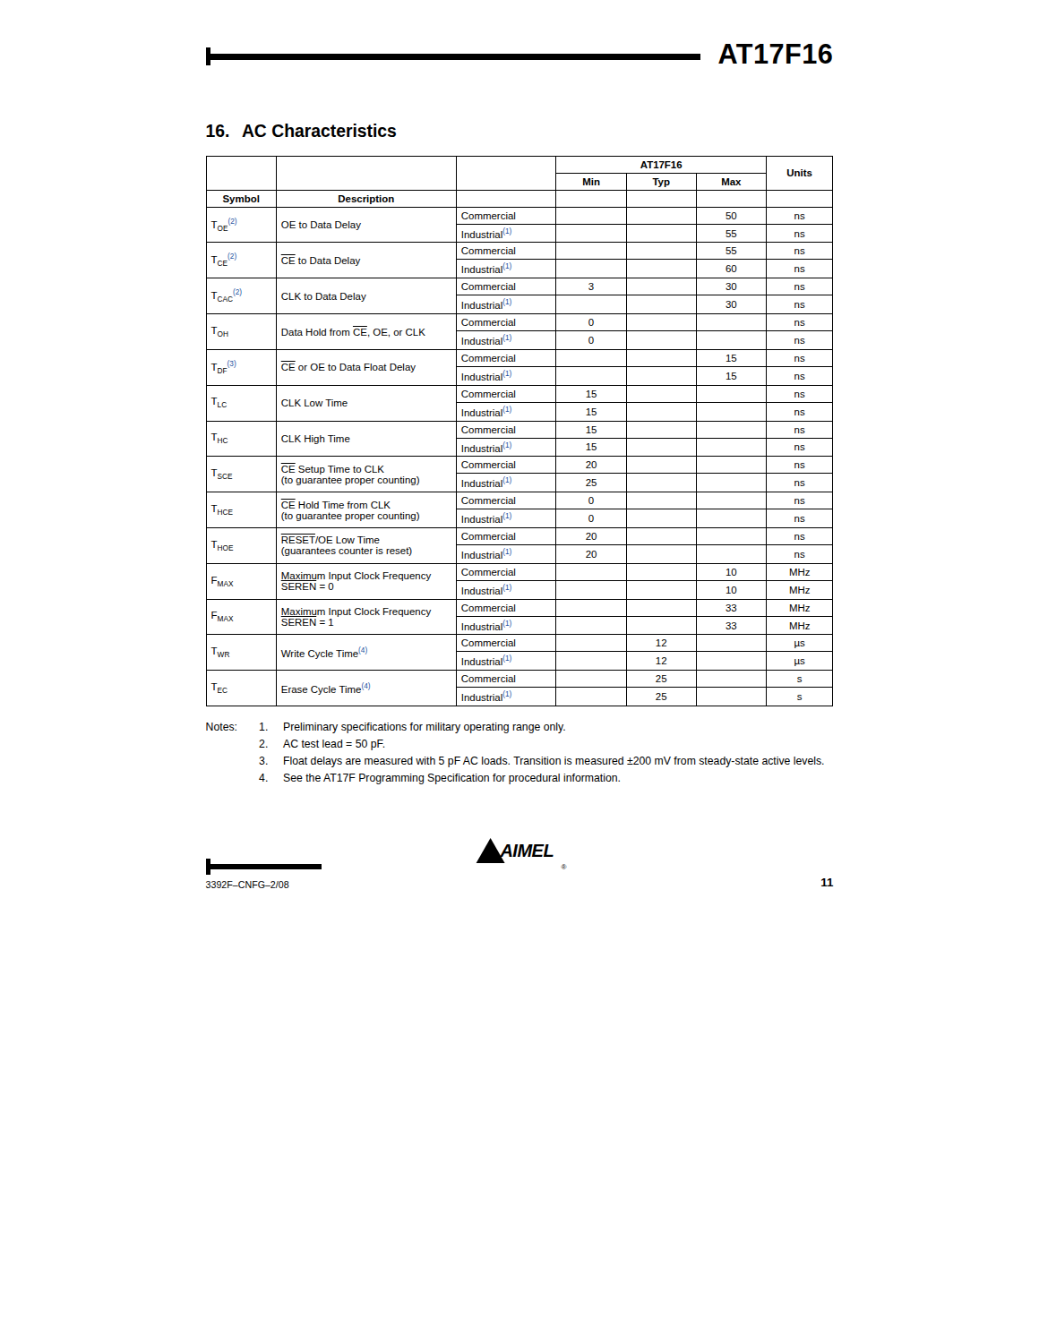AT17F16
16. AC Characteristics
| | | | AT17F16 | Units |
| --- | --- | --- | --- | --- |
| Min | Typ | Max |
| Symbol | Description | | | | | |
| T OE (2) | OE to Data Delay | Commercial | | | 50 | ns |
| Industrial (1) | | | 55 | ns |
| T CE (2) | CE to Data Delay | Commercial | | | 55 | ns |
| Industrial (1) | | | 60 | ns |
| T CAC (2) | CLK to Data Delay | Commercial | 3 | | 30 | ns |
| Industrial (1) | | | 30 | ns |
| T OH | Data Hold from CE , OE, or CLK | Commercial | 0 | | | ns |
| Industrial (1) | 0 | | | ns |
| T DF (3) | CE or OE to Data Float Delay | Commercial | | | 15 | ns |
| Industrial (1) | | | 15 | ns |
| T LC | CLK Low Time | Commercial | 15 | | | ns |
| Industrial (1) | 15 | | | ns |
| T HC | CLK High Time | Commercial | 15 | | | ns |
| Industrial (1) | 15 | | | ns |
| T SCE | CE Setup Time to CLK (to guarantee proper counting) | Commercial | 20 | | | ns |
| Industrial (1) | 25 | | | ns |
| T HCE | CE Hold Time from CLK (to guarantee proper counting) | Commercial | 0 | | | ns |
| Industrial (1) | 0 | | | ns |
| T HOE | RESET /OE Low Time (guarantees counter is reset) | Commercial | 20 | | | ns |
| Industrial (1) | 20 | | | ns |
| F MAX | Maximum Input Clock Frequency SEREN = 0 | Commercial | | | 10 | MHz |
| Industrial (1) | | | 10 | MHz |
| F MAX | Maximum Input Clock Frequency SEREN = 1 | Commercial | | | 33 | MHz |
| Industrial (1) | | | 33 | MHz |
| T WR | Write Cycle Time (4) | Commercial | | 12 | | µs |
| Industrial (1) | | 12 | | µs |
| T EC | Erase Cycle Time (4) | Commercial | | 25 | | s |
| Industrial (1) | | 25 | | s |
| Notes: | 1. | Preliminary specifications for military operating range only. |
| | 2. | AC test lead = 50 pF. |
| | 3. | Float delays are measured with 5 pF AC loads. Transition is measured ±200 mV from steady-state active levels. |
| | 4. | See the AT17F Programming Specification for procedural information. |
3392F–CNFG–2/08
AIMEL ®
11